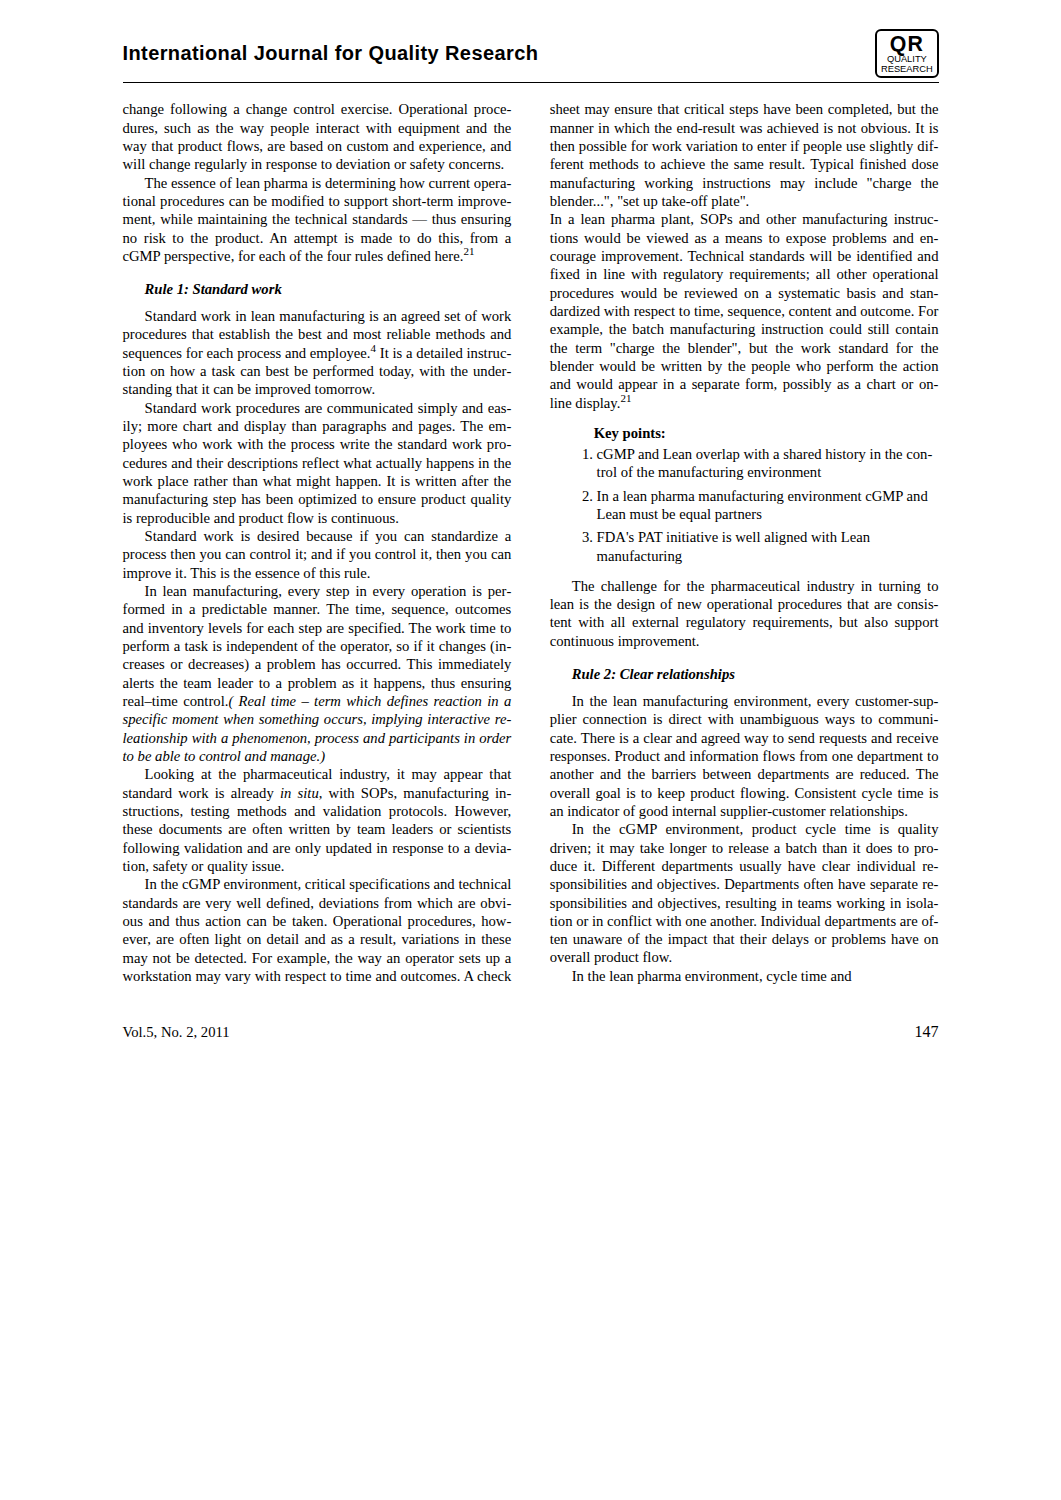International Journal for Quality Research
QR QUALITY
RESEARCH
change following a change control exercise. Operational procedures, such as the way people interact with equipment and the way that product flows, are based on custom and experience, and will change regularly in response to deviation or safety concerns.
The essence of lean pharma is determining how current operational procedures can be modified to support short-term improvement, while maintaining the technical standards — thus ensuring no risk to the product. An attempt is made to do this, from a cGMP perspective, for each of the four rules defined here.21
Rule 1: Standard work
Standard work in lean manufacturing is an agreed set of work procedures that establish the best and most reliable methods and sequences for each process and employee.4 It is a detailed instruction on how a task can best be performed today, with the understanding that it can be improved tomorrow.
Standard work procedures are communicated simply and easily; more chart and display than paragraphs and pages. The employees who work with the process write the standard work procedures and their descriptions reflect what actually happens in the work place rather than what might happen. It is written after the manufacturing step has been optimized to ensure product quality is reproducible and product flow is continuous.
Standard work is desired because if you can standardize a process then you can control it; and if you control it, then you can improve it. This is the essence of this rule.
In lean manufacturing, every step in every operation is performed in a predictable manner. The time, sequence, outcomes and inventory levels for each step are specified. The work time to perform a task is independent of the operator, so if it changes (increases or decreases) a problem has occurred. This immediately alerts the team leader to a problem as it happens, thus ensuring real–time control.( Real time – term which defines reaction in a specific moment when something occurs, implying interactive releationship with a phenomenon, process and participants in order to be able to control and manage.)
Looking at the pharmaceutical industry, it may appear that standard work is already in situ, with SOPs, manufacturing instructions, testing methods and validation protocols. However, these documents are often written by team leaders or scientists following validation and are only updated in response to a deviation, safety or quality issue.
In the cGMP environment, critical specifications and technical standards are very well defined, deviations from which are obvious and thus action can be taken. Operational procedures, however, are often light on detail and as a result, variations in these may not be detected. For example, the way an operator sets up a workstation may vary with respect to time and outcomes. A check sheet may ensure that critical steps have been completed, but the manner in which the end-result was achieved is not obvious. It is then possible for work variation to enter if people use slightly different methods to achieve the same result. Typical finished dose manufacturing working instructions may include "charge the blender...", "set up take-off plate".
In a lean pharma plant, SOPs and other manufacturing instructions would be viewed as a means to expose problems and encourage improvement. Technical standards will be identified and fixed in line with regulatory requirements; all other operational procedures would be reviewed on a systematic basis and standardized with respect to time, sequence, content and outcome. For example, the batch manufacturing instruction could still contain the term "charge the blender", but the work standard for the blender would be written by the people who perform the action and would appear in a separate form, possibly as a chart or on-line display.21
Key points:
cGMP and Lean overlap with a shared history in the control of the manufacturing environment
In a lean pharma manufacturing environment cGMP and Lean must be equal partners
FDA's PAT initiative is well aligned with Lean manufacturing
The challenge for the pharmaceutical industry in turning to lean is the design of new operational procedures that are consistent with all external regulatory requirements, but also support continuous improvement.
Rule 2: Clear relationships
In the lean manufacturing environment, every customer-supplier connection is direct with unambiguous ways to communicate. There is a clear and agreed way to send requests and receive responses. Product and information flows from one department to another and the barriers between departments are reduced. The overall goal is to keep product flowing. Consistent cycle time is an indicator of good internal supplier-customer relationships.
In the cGMP environment, product cycle time is quality driven; it may take longer to release a batch than it does to produce it. Different departments usually have clear individual responsibilities and objectives. Departments often have separate responsibilities and objectives, resulting in teams working in isolation or in conflict with one another. Individual departments are often unaware of the impact that their delays or problems have on overall product flow.
In the lean pharma environment, cycle time and
Vol.5, No. 2, 2011
147